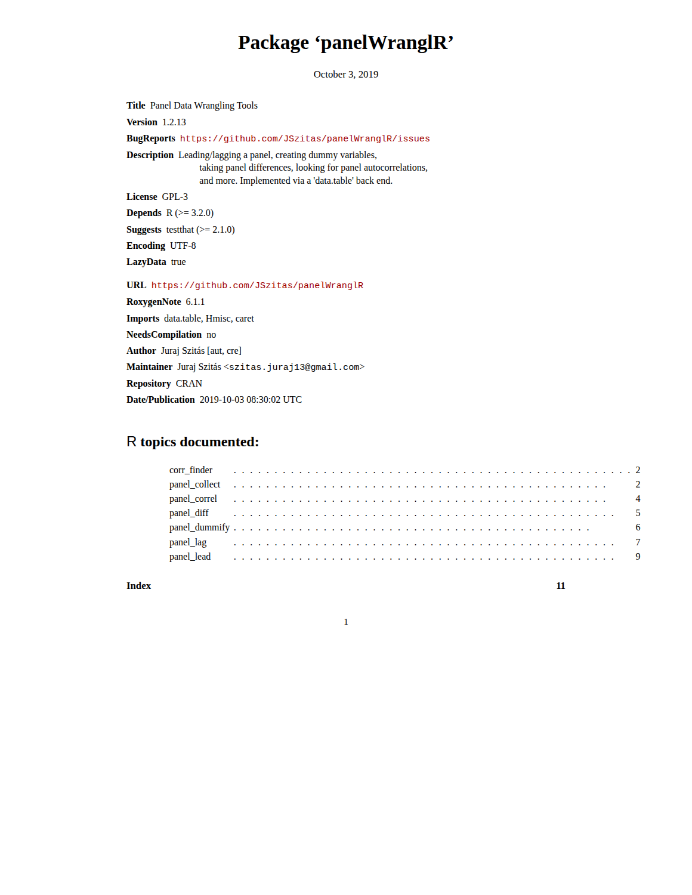Package ‘panelWranglR’
October 3, 2019
Title
Panel Data Wrangling Tools
Version
1.2.13
BugReports
https://github.com/JSzitas/panelWranglR/issues
Description
Leading/lagging a panel, creating dummy variables,
taking panel differences, looking for panel autocorrelations,
and more. Implemented via a 'data.table' back end.
License
GPL-3
Depends
R (>= 3.2.0)
Suggests
testthat (>= 2.1.0)
Encoding
UTF-8
LazyData
true
URL
https://github.com/JSzitas/panelWranglR
RoxygenNote
6.1.1
Imports
data.table, Hmisc, caret
NeedsCompilation
no
Author
Juraj Szitás [aut, cre]
Maintainer
Juraj Szitás <szitas.juraj13@gmail.com>
Repository
CRAN
Date/Publication
2019-10-03 08:30:02 UTC
R topics documented:
| corr_finder | . . . . . . . . . . . . . . . . . . . . . . . . . . . . . . . . . . . . . . . . . . . . . . . . . | 2 |
| panel_collect | . . . . . . . . . . . . . . . . . . . . . . . . . . . . . . . . . . . . . . . . . . . . . . | 2 |
| panel_correl | . . . . . . . . . . . . . . . . . . . . . . . . . . . . . . . . . . . . . . . . . . . . . . | 4 |
| panel_diff | . . . . . . . . . . . . . . . . . . . . . . . . . . . . . . . . . . . . . . . . . . . . . . . | 5 |
| panel_dummify | . . . . . . . . . . . . . . . . . . . . . . . . . . . . . . . . . . . . . . . . . . . . | 6 |
| panel_lag | . . . . . . . . . . . . . . . . . . . . . . . . . . . . . . . . . . . . . . . . . . . . . . . | 7 |
| panel_lead | . . . . . . . . . . . . . . . . . . . . . . . . . . . . . . . . . . . . . . . . . . . . . . . | 9 |
Index 11
1